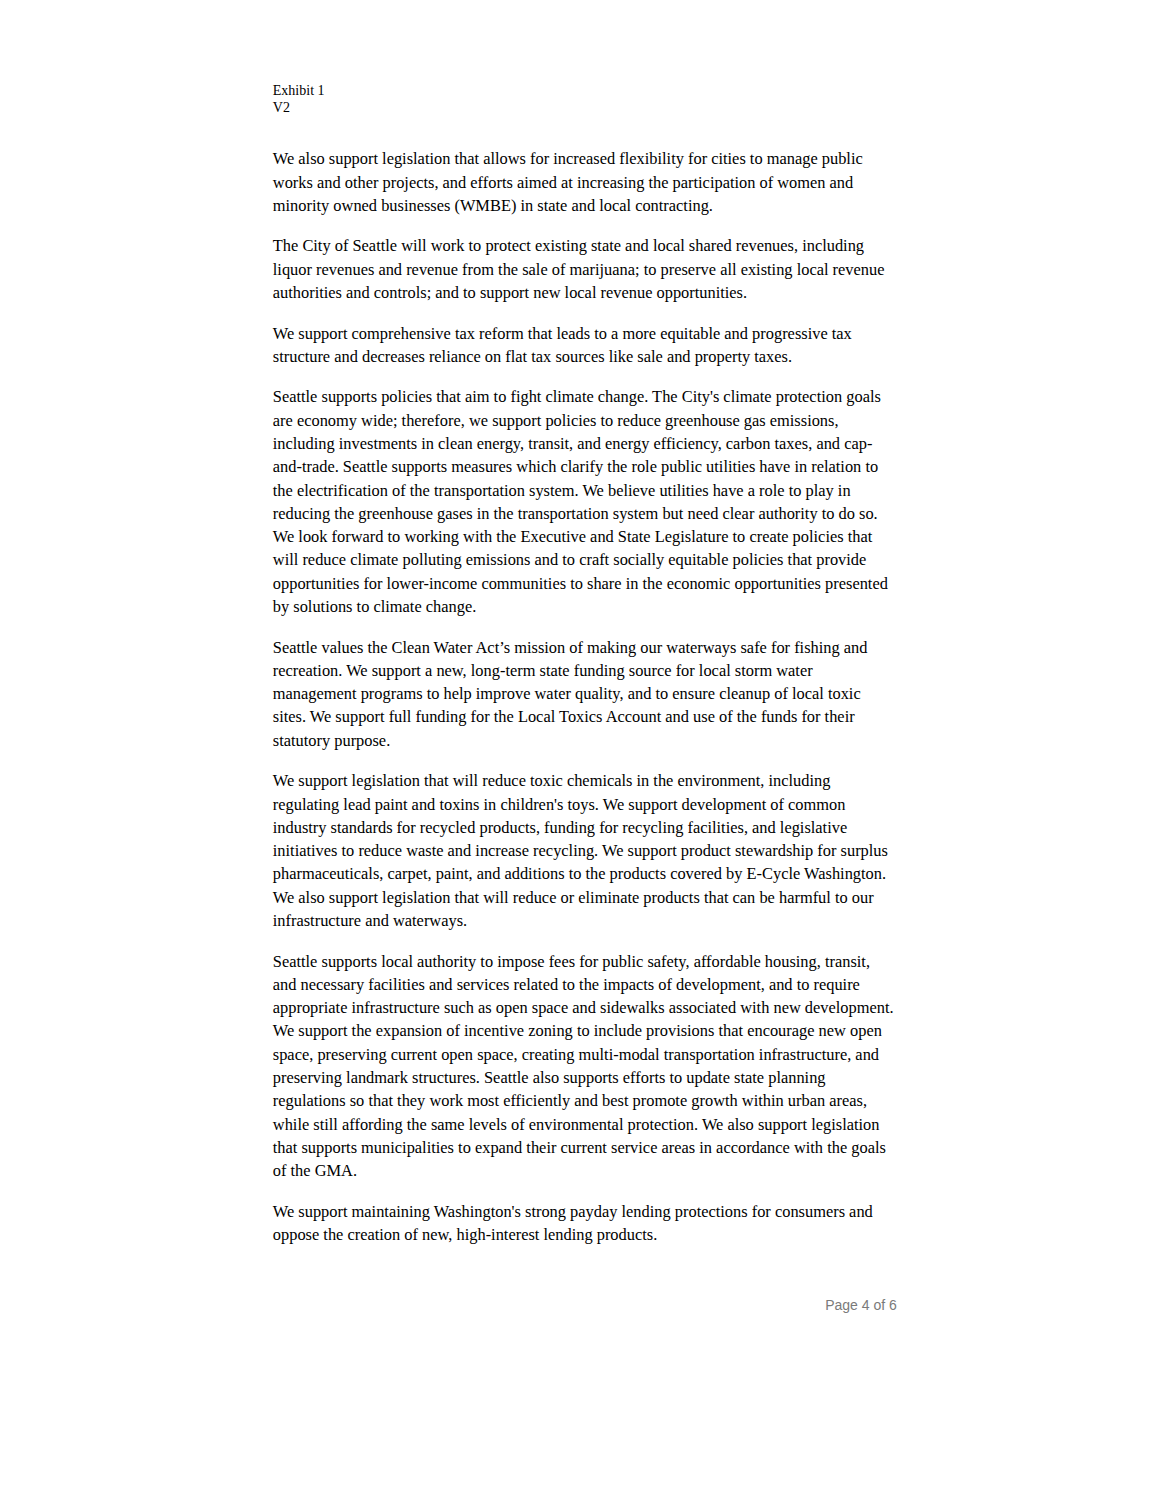Exhibit 1
V2
We also support legislation that allows for increased flexibility for cities to manage public works and other projects, and efforts aimed at increasing the participation of women and minority owned businesses (WMBE) in state and local contracting.
The City of Seattle will work to protect existing state and local shared revenues, including liquor revenues and revenue from the sale of marijuana; to preserve all existing local revenue authorities and controls; and to support new local revenue opportunities.
We support comprehensive tax reform that leads to a more equitable and progressive tax structure and decreases reliance on flat tax sources like sale and property taxes.
Seattle supports policies that aim to fight climate change. The City's climate protection goals are economy wide; therefore, we support policies to reduce greenhouse gas emissions, including investments in clean energy, transit, and energy efficiency, carbon taxes, and cap-and-trade. Seattle supports measures which clarify the role public utilities have in relation to the electrification of the transportation system. We believe utilities have a role to play in reducing the greenhouse gases in the transportation system but need clear authority to do so. We look forward to working with the Executive and State Legislature to create policies that will reduce climate polluting emissions and to craft socially equitable policies that provide opportunities for lower-income communities to share in the economic opportunities presented by solutions to climate change.
Seattle values the Clean Water Act’s mission of making our waterways safe for fishing and recreation. We support a new, long-term state funding source for local storm water management programs to help improve water quality, and to ensure cleanup of local toxic sites. We support full funding for the Local Toxics Account and use of the funds for their statutory purpose.
We support legislation that will reduce toxic chemicals in the environment, including regulating lead paint and toxins in children's toys. We support development of common industry standards for recycled products, funding for recycling facilities, and legislative initiatives to reduce waste and increase recycling. We support product stewardship for surplus pharmaceuticals, carpet, paint, and additions to the products covered by E-Cycle Washington. We also support legislation that will reduce or eliminate products that can be harmful to our infrastructure and waterways.
Seattle supports local authority to impose fees for public safety, affordable housing, transit, and necessary facilities and services related to the impacts of development, and to require appropriate infrastructure such as open space and sidewalks associated with new development. We support the expansion of incentive zoning to include provisions that encourage new open space, preserving current open space, creating multi-modal transportation infrastructure, and preserving landmark structures. Seattle also supports efforts to update state planning regulations so that they work most efficiently and best promote growth within urban areas, while still affording the same levels of environmental protection. We also support legislation that supports municipalities to expand their current service areas in accordance with the goals of the GMA.
We support maintaining Washington's strong payday lending protections for consumers and oppose the creation of new, high-interest lending products.
Page 4 of 6